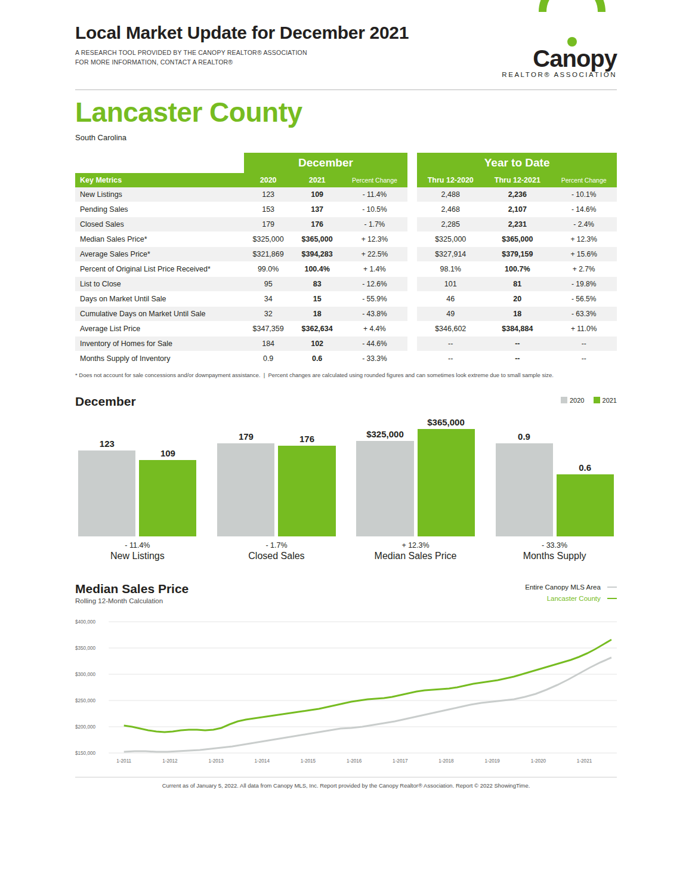Local Market Update for December 2021
A Research Tool Provided by the Canopy Realtor® Association
For more information, contact a REALTOR®
Canopy REALTOR® ASSOCIATION
Lancaster County
South Carolina
| | December | | Year to Date |
| --- | --- | --- | --- |
| Key Metrics | 2020 | 2021 | Percent Change | | Thru 12-2020 | Thru 12-2021 | Percent Change |
| New Listings | 123 | 109 | - 11.4% | | 2,488 | 2,236 | - 10.1% |
| Pending Sales | 153 | 137 | - 10.5% | | 2,468 | 2,107 | - 14.6% |
| Closed Sales | 179 | 176 | - 1.7% | | 2,285 | 2,231 | - 2.4% |
| Median Sales Price* | $325,000 | $365,000 | + 12.3% | | $325,000 | $365,000 | + 12.3% |
| Average Sales Price* | $321,869 | $394,283 | + 22.5% | | $327,914 | $379,159 | + 15.6% |
| Percent of Original List Price Received* | 99.0% | 100.4% | + 1.4% | | 98.1% | 100.7% | + 2.7% |
| List to Close | 95 | 83 | - 12.6% | | 101 | 81 | - 19.8% |
| Days on Market Until Sale | 34 | 15 | - 55.9% | | 46 | 20 | - 56.5% |
| Cumulative Days on Market Until Sale | 32 | 18 | - 43.8% | | 49 | 18 | - 63.3% |
| Average List Price | $347,359 | $362,634 | + 4.4% | | $346,602 | $384,884 | + 11.0% |
| Inventory of Homes for Sale | 184 | 102 | - 44.6% | | -- | -- | -- |
| Months Supply of Inventory | 0.9 | 0.6 | - 33.3% | | -- | -- | -- |
* Does not account for sale concessions and/or downpayment assistance. | Percent changes are calculated using rounded figures and can sometimes look extreme due to small sample size.
December
2020 2021
123
109
- 11.4%
New Listings
179
176
- 1.7%
Closed Sales
$325,000
$365,000
+ 12.3%
Median Sales Price
0.9
0.6
- 33.3%
Months Supply
Median Sales Price
Rolling 12-Month Calculation
Entire Canopy MLS Area
Lancaster County
$400,000 $350,000 $300,000 $250,000 $200,000 $150,000 1-2011 1-2012 1-2013 1-2014 1-2015 1-2016 1-2017 1-2018 1-2019 1-2020 1-2021
Current as of January 5, 2022. All data from Canopy MLS, Inc. Report provided by the Canopy Realtor® Association. Report © 2022 ShowingTime.